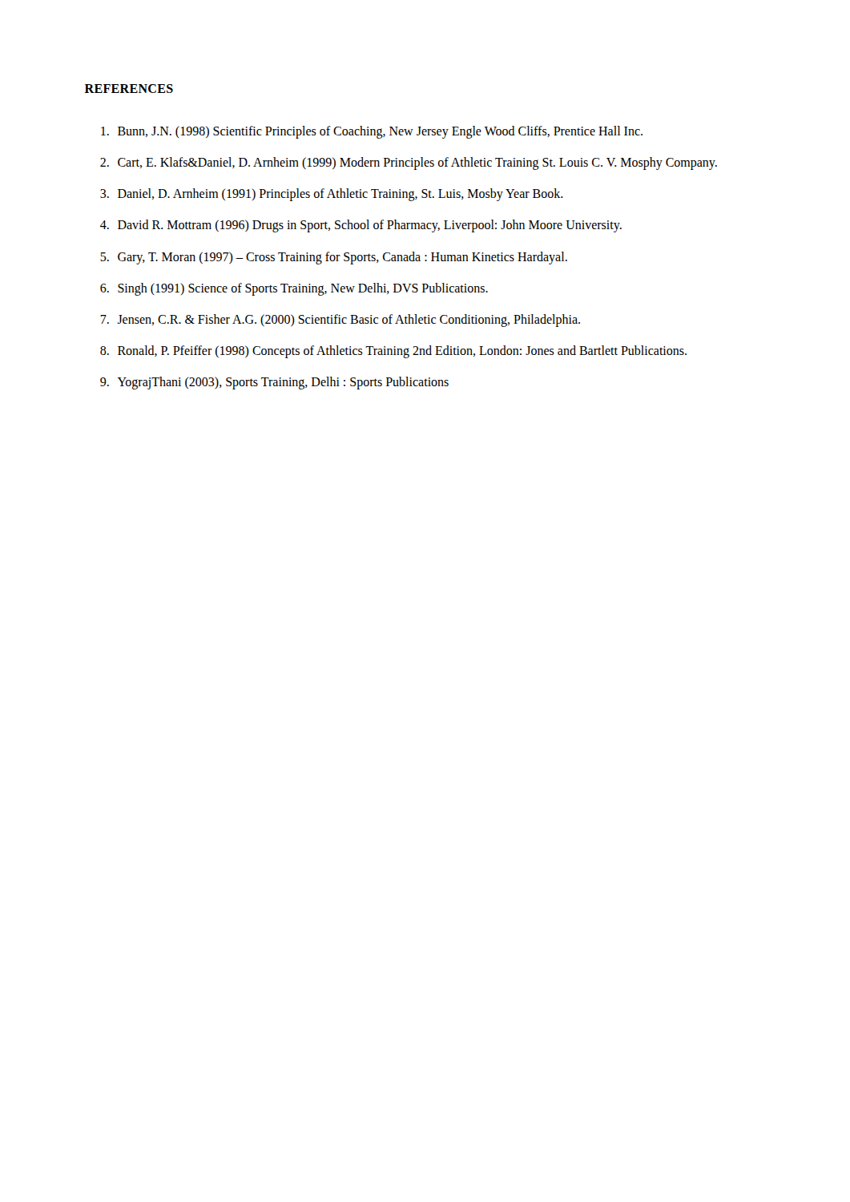REFERENCES
Bunn, J.N. (1998) Scientific Principles of Coaching, New Jersey Engle Wood Cliffs, Prentice Hall Inc.
Cart, E. Klafs&Daniel, D. Arnheim (1999) Modern Principles of Athletic Training St. Louis C. V. Mosphy Company.
Daniel, D. Arnheim (1991) Principles of Athletic Training, St. Luis, Mosby Year Book.
David R. Mottram (1996) Drugs in Sport, School of Pharmacy, Liverpool: John Moore University.
Gary, T. Moran (1997) – Cross Training for Sports, Canada : Human Kinetics Hardayal.
Singh (1991) Science of Sports Training, New Delhi, DVS Publications.
Jensen, C.R. & Fisher A.G. (2000) Scientific Basic of Athletic Conditioning, Philadelphia.
Ronald, P. Pfeiffer (1998) Concepts of Athletics Training 2nd Edition, London: Jones and Bartlett Publications.
YograjThani (2003), Sports Training, Delhi : Sports Publications